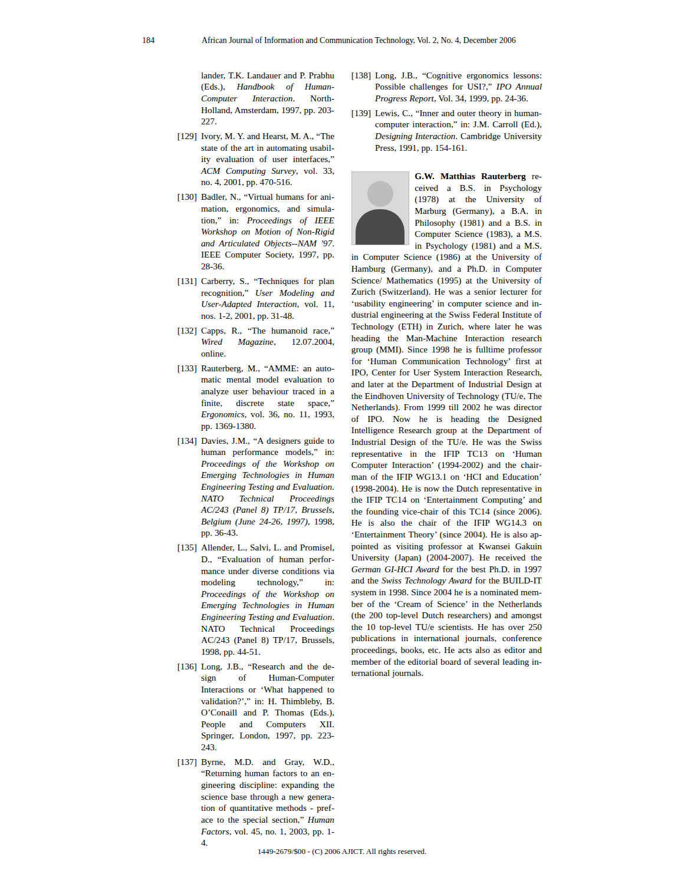184
African Journal of Information and Communication Technology, Vol. 2, No. 4, December 2006
lander, T.K. Landauer and P. Prabhu (Eds.), Handbook of Human-Computer Interaction. North-Holland, Amsterdam, 1997, pp. 203-227.
[129] Ivory, M. Y. and Hearst, M. A., “The state of the art in automating usability evaluation of user interfaces,” ACM Computing Survey, vol. 33, no. 4, 2001, pp. 470-516.
[130] Badler, N., “Virtual humans for animation, ergonomics, and simulation,” in: Proceedings of IEEE Workshop on Motion of Non-Rigid and Articulated Objects--NAM '97. IEEE Computer Society, 1997, pp. 28-36.
[131] Carberry, S., “Techniques for plan recognition,” User Modeling and User-Adapted Interaction, vol. 11, nos. 1-2, 2001, pp. 31-48.
[132] Capps, R., “The humanoid race,” Wired Magazine, 12.07.2004, online.
[133] Rauterberg, M., “AMME: an automatic mental model evaluation to analyze user behaviour traced in a finite, discrete state space,” Ergonomics, vol. 36, no. 11, 1993, pp. 1369-1380.
[134] Davies, J.M., “A designers guide to human performance models,” in: Proceedings of the Workshop on Emerging Technologies in Human Engineering Testing and Evaluation. NATO Technical Proceedings AC/243 (Panel 8) TP/17, Brussels, Belgium (June 24-26, 1997), 1998, pp. 36-43.
[135] Allender, L., Salvi, L. and Promisel, D., “Evaluation of human performance under diverse conditions via modeling technology,” in: Proceedings of the Workshop on Emerging Technologies in Human Engineering Testing and Evaluation. NATO Technical Proceedings AC/243 (Panel 8) TP/17, Brussels, 1998, pp. 44-51.
[136] Long, J.B., “Research and the design of Human-Computer Interactions or ‘What happened to validation?’,” in: H. Thimbleby, B. O’Conaill and P. Thomas (Eds.), People and Computers XII. Springer, London, 1997, pp. 223-243.
[137] Byrne, M.D. and Gray, W.D., “Returning human factors to an engineering discipline: expanding the science base through a new generation of quantitative methods - preface to the special section,” Human Factors, vol. 45, no. 1, 2003, pp. 1-4.
[138] Long, J.B., “Cognitive ergonomics lessons: Possible challenges for USI?,” IPO Annual Progress Report, Vol. 34, 1999, pp. 24-36.
[139] Lewis, C., “Inner and outer theory in human-computer interaction,” in: J.M. Carroll (Ed.), Designing Interaction. Cambridge University Press, 1991, pp. 154-161.
G.W. Matthias Rauterberg received a B.S. in Psychology (1978) at the University of Marburg (Germany), a B.A. in Philosophy (1981) and a B.S. in Computer Science (1983), a M.S. in Psychology (1981) and a M.S. in Computer Science (1986) at the University of Hamburg (Germany), and a Ph.D. in Computer Science/ Mathematics (1995) at the University of Zurich (Switzerland). He was a senior lecturer for ‘usability engineering’ in computer science and industrial engineering at the Swiss Federal Institute of Technology (ETH) in Zurich, where later he was heading the Man-Machine Interaction research group (MMI). Since 1998 he is fulltime professor for ‘Human Communication Technology’ first at IPO, Center for User System Interaction Research, and later at the Department of Industrial Design at the Eindhoven University of Technology (TU/e, The Netherlands). From 1999 till 2002 he was director of IPO. Now he is heading the Designed Intelligence Research group at the Department of Industrial Design of the TU/e. He was the Swiss representative in the IFIP TC13 on ‘Human Computer Interaction’ (1994-2002) and the chairman of the IFIP WG13.1 on ‘HCI and Education’ (1998-2004). He is now the Dutch representative in the IFIP TC14 on ‘Entertainment Computing’ and the founding vice-chair of this TC14 (since 2006). He is also the chair of the IFIP WG14.3 on ‘Entertainment Theory’ (since 2004). He is also appointed as visiting professor at Kwansei Gakuin University (Japan) (2004-2007). He received the German GI-HCI Award for the best Ph.D. in 1997 and the Swiss Technology Award for the BUILD-IT system in 1998. Since 2004 he is a nominated member of the ‘Cream of Science’ in the Netherlands (the 200 top-level Dutch researchers) and amongst the 10 top-level TU/e scientists. He has over 250 publications in international journals, conference proceedings, books, etc. He acts also as editor and member of the editorial board of several leading international journals.
1449-2679/$00 - (C) 2006 AJICT. All rights reserved.